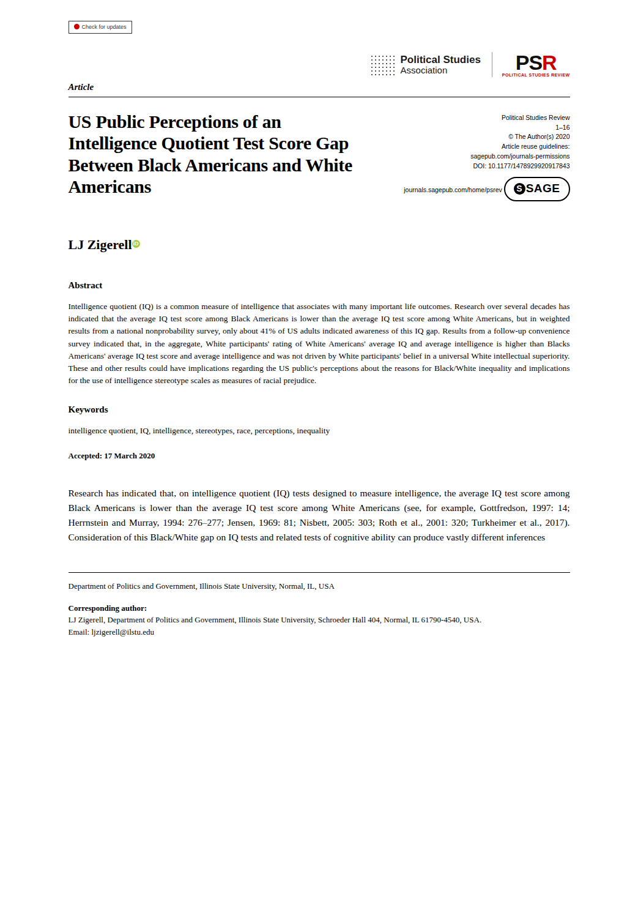Check for updates
Political Studies
Association
PSR
POLITICAL STUDIES REVIEW
Article
US Public Perceptions of an Intelligence Quotient Test Score Gap Between Black Americans and White Americans
Political Studies Review
1–16
© The Author(s) 2020
Article reuse guidelines:
sagepub.com/journals-permissions
DOI: 10.1177/1478929920917843
journals.sagepub.com/home/psrev
SSAGE
LJ ZigerelliD
Abstract
Intelligence quotient (IQ) is a common measure of intelligence that associates with many important life outcomes. Research over several decades has indicated that the average IQ test score among Black Americans is lower than the average IQ test score among White Americans, but in weighted results from a national nonprobability survey, only about 41% of US adults indicated awareness of this IQ gap. Results from a follow-up convenience survey indicated that, in the aggregate, White participants' rating of White Americans' average IQ and average intelligence is higher than Blacks Americans' average IQ test score and average intelligence and was not driven by White participants' belief in a universal White intellectual superiority. These and other results could have implications regarding the US public's perceptions about the reasons for Black/White inequality and implications for the use of intelligence stereotype scales as measures of racial prejudice.
Keywords
intelligence quotient, IQ, intelligence, stereotypes, race, perceptions, inequality
Accepted: 17 March 2020
Research has indicated that, on intelligence quotient (IQ) tests designed to measure intelligence, the average IQ test score among Black Americans is lower than the average IQ test score among White Americans (see, for example, Gottfredson, 1997: 14; Herrnstein and Murray, 1994: 276–277; Jensen, 1969: 81; Nisbett, 2005: 303; Roth et al., 2001: 320; Turkheimer et al., 2017). Consideration of this Black/White gap on IQ tests and related tests of cognitive ability can produce vastly different inferences
Department of Politics and Government, Illinois State University, Normal, IL, USA
Corresponding author:
LJ Zigerell, Department of Politics and Government, Illinois State University, Schroeder Hall 404, Normal, IL 61790-4540, USA.
Email: ljzigerell@ilstu.edu